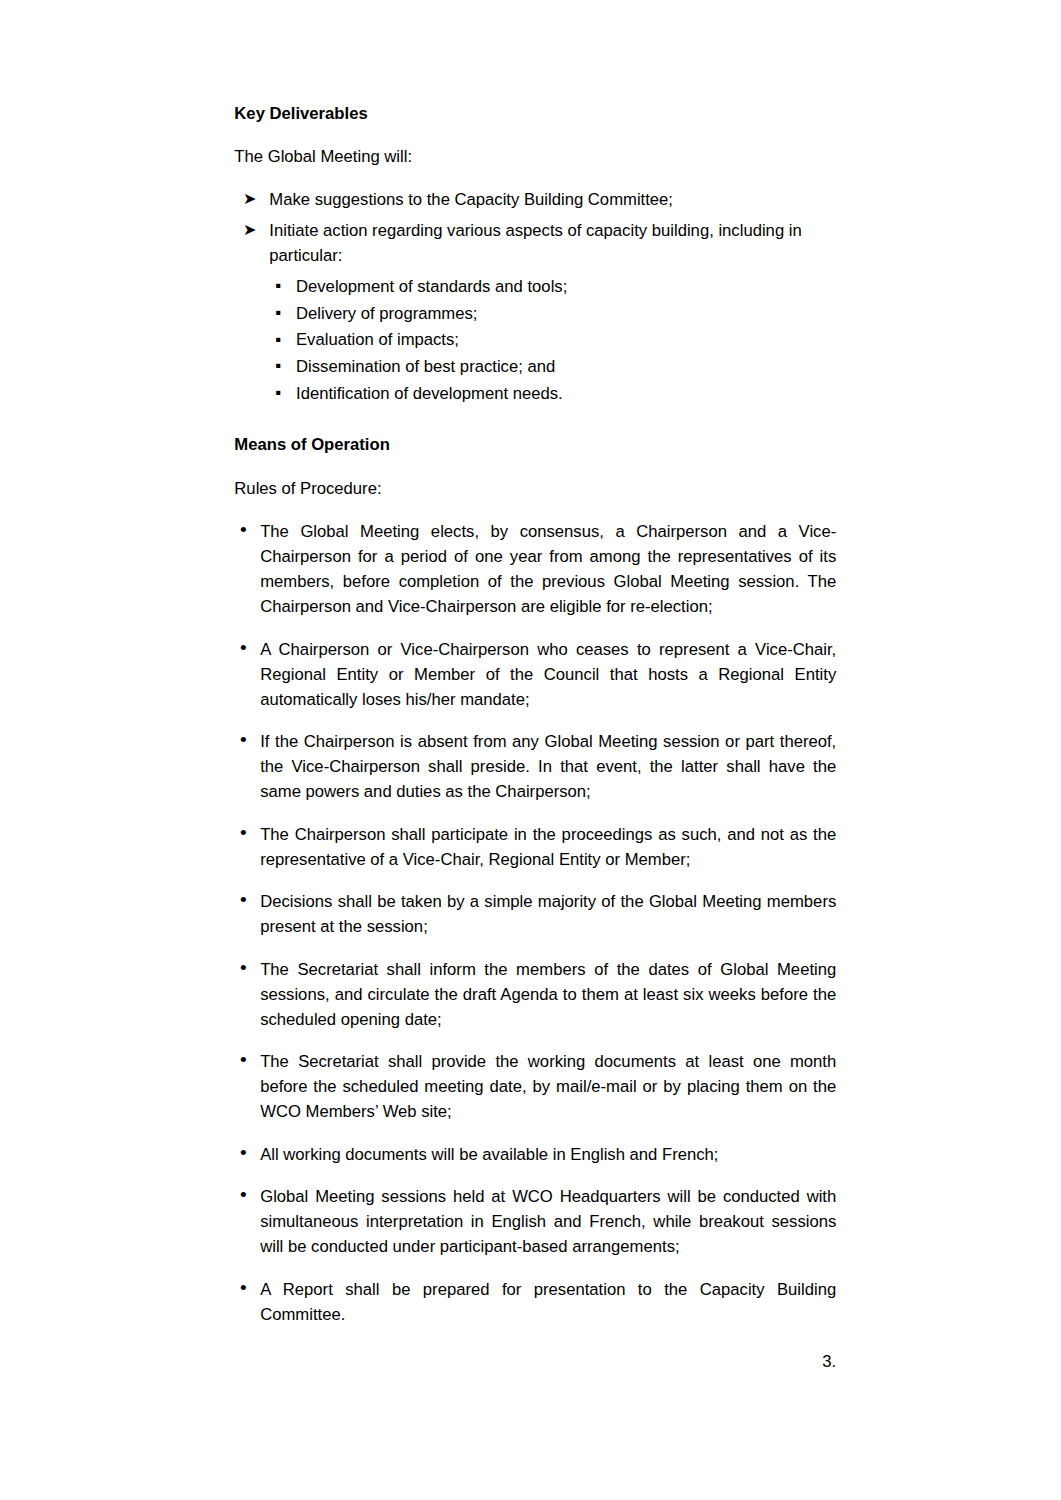Key Deliverables
The Global Meeting will:
Make suggestions to the Capacity Building Committee;
Initiate action regarding various aspects of capacity building, including in particular:
Development of standards and tools;
Delivery of programmes;
Evaluation of impacts;
Dissemination of best practice; and
Identification of development needs.
Means of Operation
Rules of Procedure:
The Global Meeting elects, by consensus, a Chairperson and a Vice-Chairperson for a period of one year from among the representatives of its members, before completion of the previous Global Meeting session. The Chairperson and Vice-Chairperson are eligible for re-election;
A Chairperson or Vice-Chairperson who ceases to represent a Vice-Chair, Regional Entity or Member of the Council that hosts a Regional Entity automatically loses his/her mandate;
If the Chairperson is absent from any Global Meeting session or part thereof, the Vice-Chairperson shall preside. In that event, the latter shall have the same powers and duties as the Chairperson;
The Chairperson shall participate in the proceedings as such, and not as the representative of a Vice-Chair, Regional Entity or Member;
Decisions shall be taken by a simple majority of the Global Meeting members present at the session;
The Secretariat shall inform the members of the dates of Global Meeting sessions, and circulate the draft Agenda to them at least six weeks before the scheduled opening date;
The Secretariat shall provide the working documents at least one month before the scheduled meeting date, by mail/e-mail or by placing them on the WCO Members’ Web site;
All working documents will be available in English and French;
Global Meeting sessions held at WCO Headquarters will be conducted with simultaneous interpretation in English and French, while breakout sessions will be conducted under participant-based arrangements;
A Report shall be prepared for presentation to the Capacity Building Committee.
3.